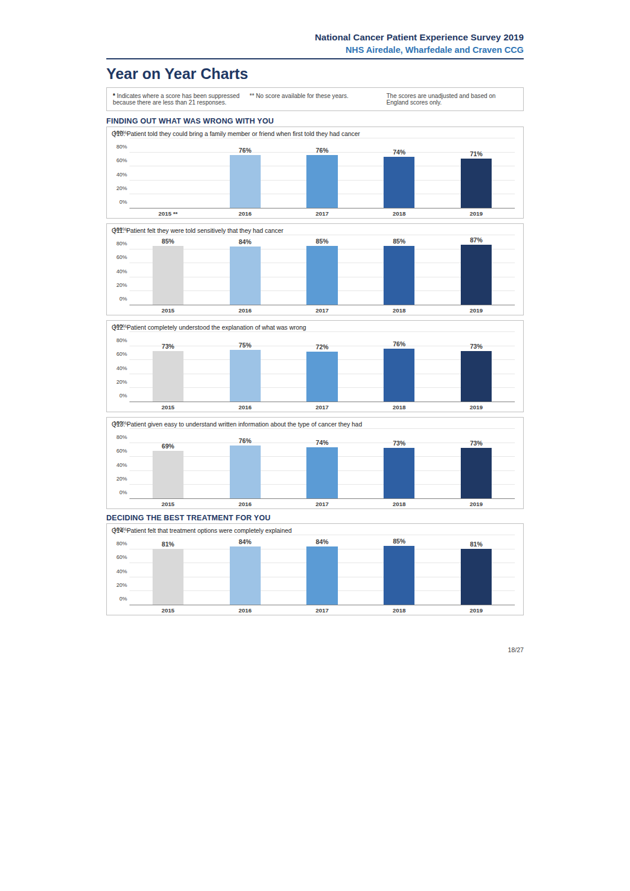National Cancer Patient Experience Survey 2019
NHS Airedale, Wharfedale and Craven CCG
Year on Year Charts
* Indicates where a score has been suppressed because there are less than 21 responses.
** No score available for these years.
The scores are unadjusted and based on England scores only.
Finding out what was wrong with you
Q10. Patient told they could bring a family member or friend when first told they had cancer
100%
80%
60%
40%
20%
0%
76%
76%
74%
71%
2015 **
2016
2017
2018
2019
Q11. Patient felt they were told sensitively that they had cancer
100%
80%
60%
40%
20%
0%
85%
84%
85%
85%
87%
2015
2016
2017
2018
2019
Q12. Patient completely understood the explanation of what was wrong
100%
80%
60%
40%
20%
0%
73%
75%
72%
76%
73%
2015
2016
2017
2018
2019
Q13. Patient given easy to understand written information about the type of cancer they had
100%
80%
60%
40%
20%
0%
69%
76%
74%
73%
73%
2015
2016
2017
2018
2019
Deciding the best treatment for you
Q14. Patient felt that treatment options were completely explained
100%
80%
60%
40%
20%
0%
81%
84%
84%
85%
81%
2015
2016
2017
2018
2019
18/27